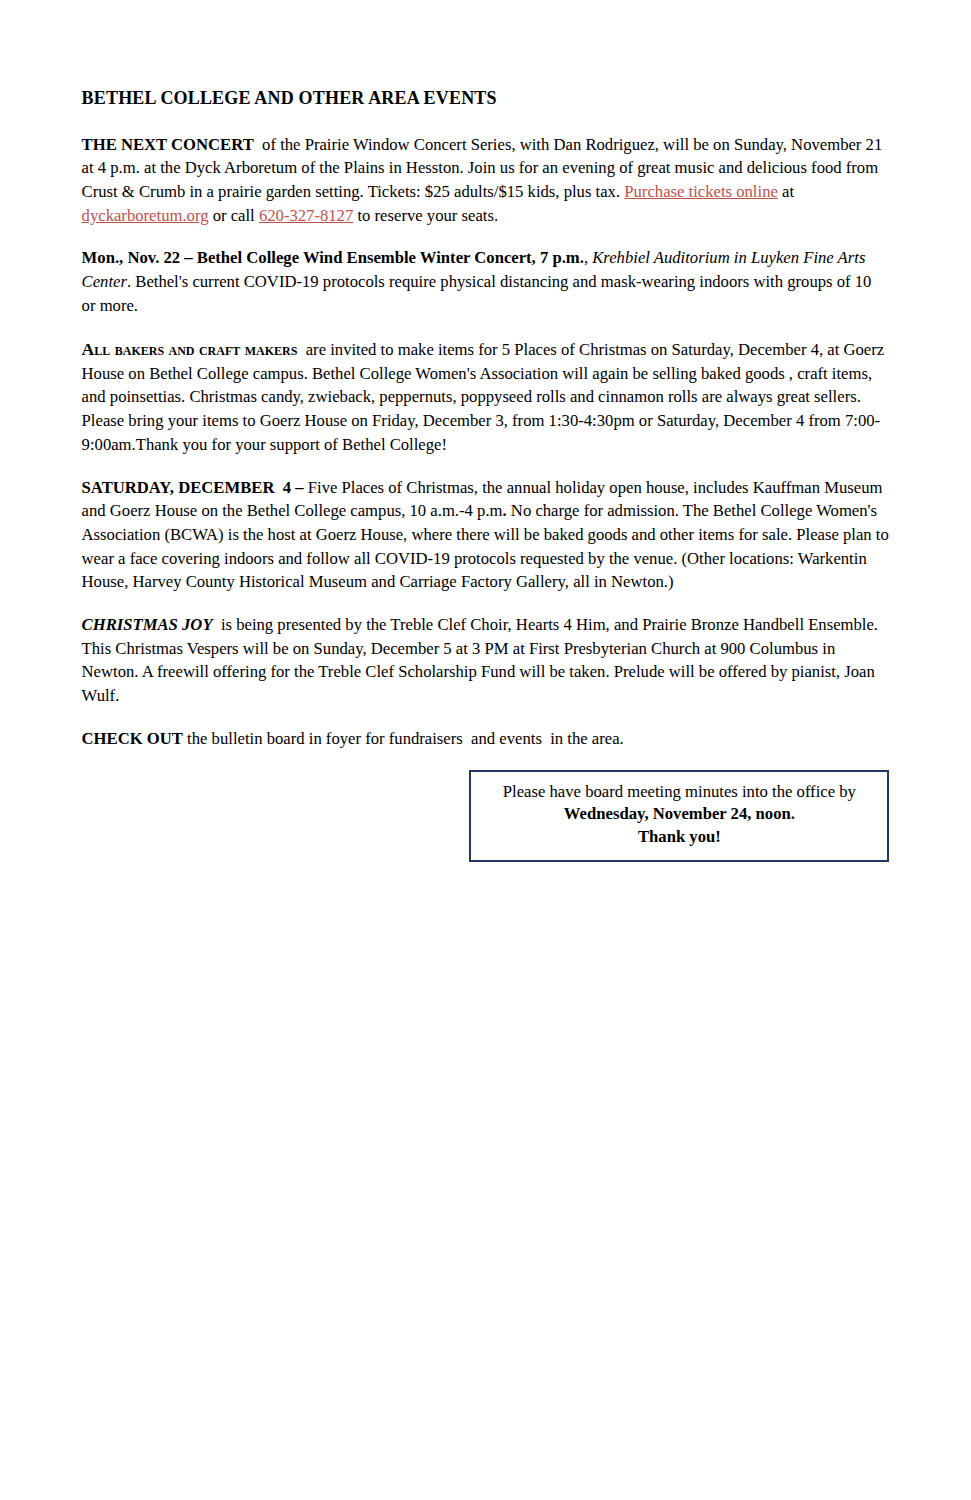BETHEL COLLEGE AND OTHER AREA EVENTS
THE NEXT CONCERT of the Prairie Window Concert Series, with Dan Rodriguez, will be on Sunday, November 21 at 4 p.m. at the Dyck Arboretum of the Plains in Hesston. Join us for an evening of great music and delicious food from Crust & Crumb in a prairie garden setting. Tickets: $25 adults/$15 kids, plus tax. Purchase tickets online at dyckarboretum.org or call 620-327-8127 to reserve your seats.
Mon., Nov. 22 – Bethel College Wind Ensemble Winter Concert, 7 p.m., Krehbiel Auditorium in Luyken Fine Arts Center. Bethel's current COVID-19 protocols require physical distancing and mask-wearing indoors with groups of 10 or more.
All bakers and craft makers are invited to make items for 5 Places of Christmas on Saturday, December 4, at Goerz House on Bethel College campus. Bethel College Women's Association will again be selling baked goods , craft items, and poinsettias. Christmas candy, zwieback, peppernuts, poppyseed rolls and cinnamon rolls are always great sellers. Please bring your items to Goerz House on Friday, December 3, from 1:30-4:30pm or Saturday, December 4 from 7:00-9:00am.Thank you for your support of Bethel College!
SATURDAY, DECEMBER 4 – Five Places of Christmas, the annual holiday open house, includes Kauffman Museum and Goerz House on the Bethel College campus, 10 a.m.-4 p.m. No charge for admission. The Bethel College Women's Association (BCWA) is the host at Goerz House, where there will be baked goods and other items for sale. Please plan to wear a face covering indoors and follow all COVID-19 protocols requested by the venue. (Other locations: Warkentin House, Harvey County Historical Museum and Carriage Factory Gallery, all in Newton.)
CHRISTMAS JOY is being presented by the Treble Clef Choir, Hearts 4 Him, and Prairie Bronze Handbell Ensemble. This Christmas Vespers will be on Sunday, December 5 at 3 PM at First Presbyterian Church at 900 Columbus in Newton. A freewill offering for the Treble Clef Scholarship Fund will be taken. Prelude will be offered by pianist, Joan Wulf.
CHECK OUT the bulletin board in foyer for fundraisers and events in the area.
Please have board meeting minutes into the office by Wednesday, November 24, noon.
Thank you!